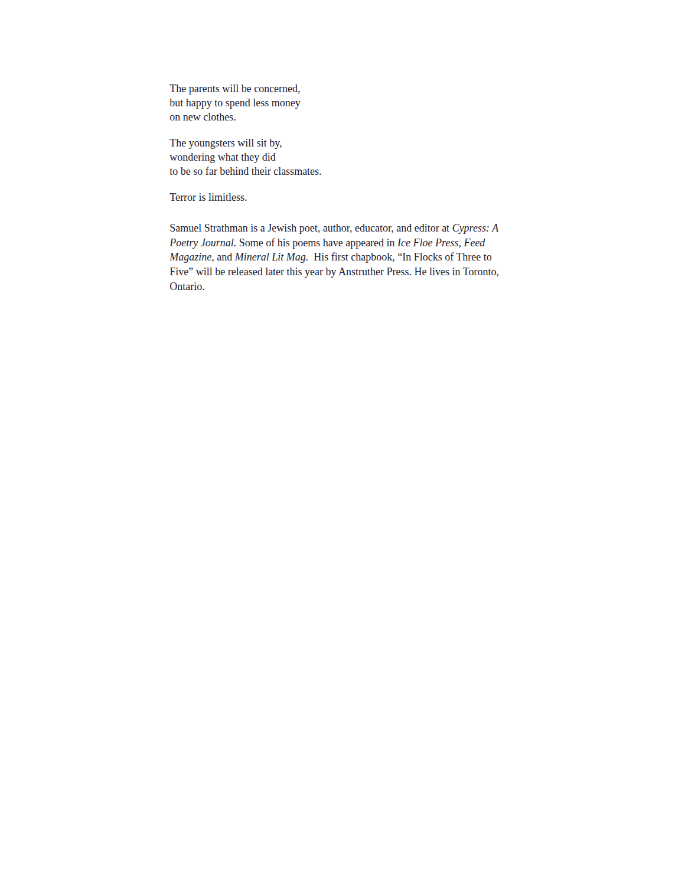The parents will be concerned,
but happy to spend less money
on new clothes.
The youngsters will sit by,
wondering what they did
to be so far behind their classmates.
Terror is limitless.
Samuel Strathman is a Jewish poet, author, educator, and editor at Cypress: A Poetry Journal. Some of his poems have appeared in Ice Floe Press, Feed Magazine, and Mineral Lit Mag. His first chapbook, “In Flocks of Three to Five” will be released later this year by Anstruther Press. He lives in Toronto, Ontario.